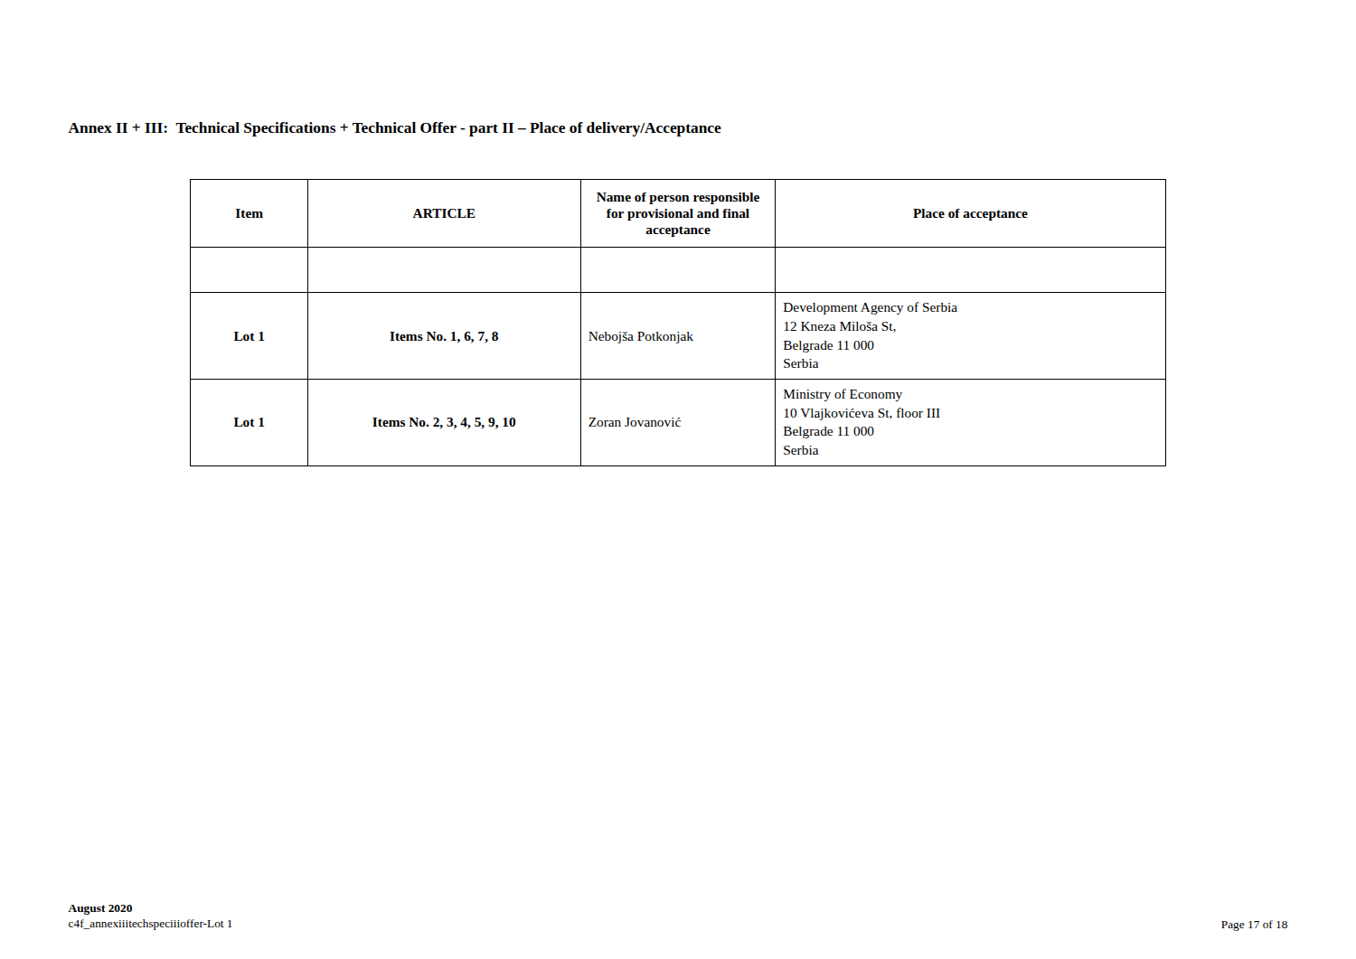Annex II + III: Technical Specifications + Technical Offer - part II – Place of delivery/Acceptance
| Item | ARTICLE | Name of person responsible for provisional and final acceptance | Place of acceptance |
| --- | --- | --- | --- |
| Lot 1 | Items No. 1, 6, 7, 8 | Nebojša Potkonjak | Development Agency of Serbia 12 Kneza Miloša St, Belgrade 11 000 Serbia |
| Lot 1 | Items No. 2, 3, 4, 5, 9, 10 | Zoran Jovanović | Ministry of Economy 10 Vlajkovićeva St, floor III Belgrade 11 000 Serbia |
August 2020
c4f_annexiiitechspeciiioffer-Lot 1
Page 17 of 18